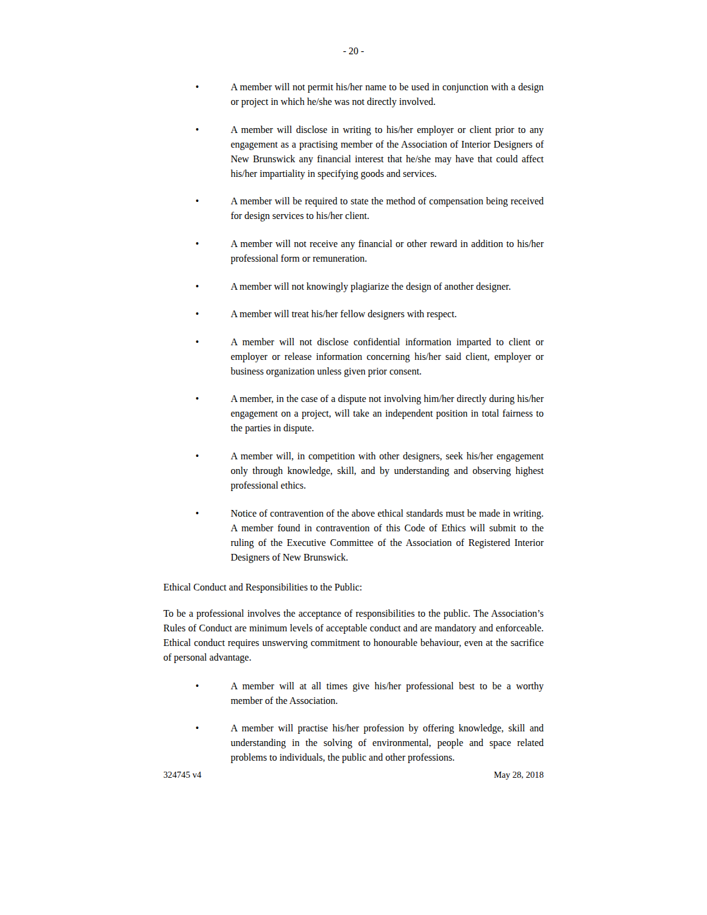- 20 -
A member will not permit his/her name to be used in conjunction with a design or project in which he/she was not directly involved.
A member will disclose in writing to his/her employer or client prior to any engagement as a practising member of the Association of Interior Designers of New Brunswick any financial interest that he/she may have that could affect his/her impartiality in specifying goods and services.
A member will be required to state the method of compensation being received for design services to his/her client.
A member will not receive any financial or other reward in addition to his/her professional form or remuneration.
A member will not knowingly plagiarize the design of another designer.
A member will treat his/her fellow designers with respect.
A member will not disclose confidential information imparted to client or employer or release information concerning his/her said client, employer or business organization unless given prior consent.
A member, in the case of a dispute not involving him/her directly during his/her engagement on a project, will take an independent position in total fairness to the parties in dispute.
A member will, in competition with other designers, seek his/her engagement only through knowledge, skill, and by understanding and observing highest professional ethics.
Notice of contravention of the above ethical standards must be made in writing. A member found in contravention of this Code of Ethics will submit to the ruling of the Executive Committee of the Association of Registered Interior Designers of New Brunswick.
Ethical Conduct and Responsibilities to the Public:
To be a professional involves the acceptance of responsibilities to the public. The Association’s Rules of Conduct are minimum levels of acceptable conduct and are mandatory and enforceable. Ethical conduct requires unswerving commitment to honourable behaviour, even at the sacrifice of personal advantage.
A member will at all times give his/her professional best to be a worthy member of the Association.
A member will practise his/her profession by offering knowledge, skill and understanding in the solving of environmental, people and space related problems to individuals, the public and other professions.
324745 v4 May 28, 2018